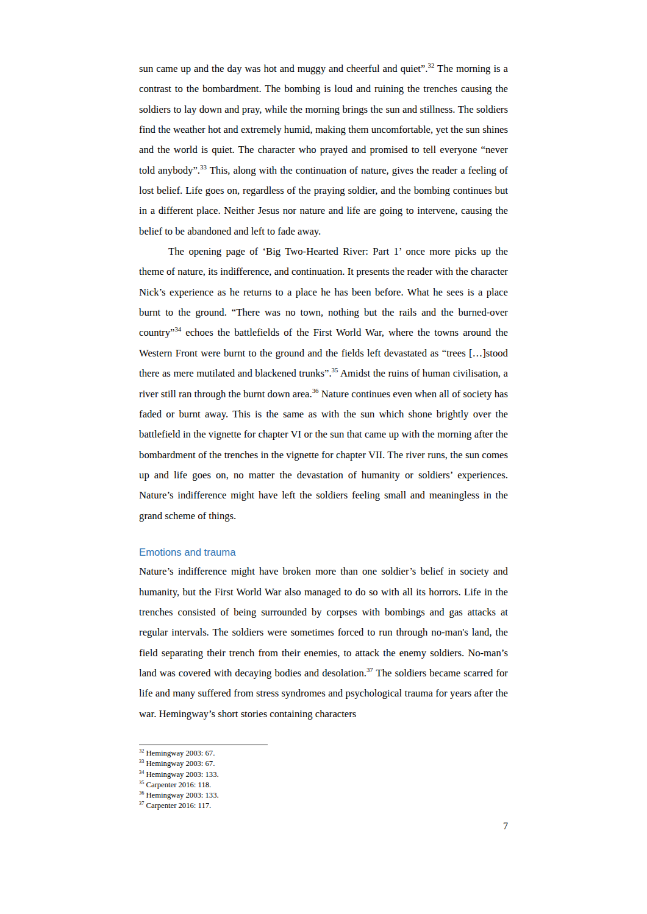sun came up and the day was hot and muggy and cheerful and quiet”.32 The morning is a contrast to the bombardment. The bombing is loud and ruining the trenches causing the soldiers to lay down and pray, while the morning brings the sun and stillness. The soldiers find the weather hot and extremely humid, making them uncomfortable, yet the sun shines and the world is quiet. The character who prayed and promised to tell everyone “never told anybody”.33 This, along with the continuation of nature, gives the reader a feeling of lost belief. Life goes on, regardless of the praying soldier, and the bombing continues but in a different place. Neither Jesus nor nature and life are going to intervene, causing the belief to be abandoned and left to fade away.
The opening page of ‘Big Two-Hearted River: Part 1’ once more picks up the theme of nature, its indifference, and continuation. It presents the reader with the character Nick’s experience as he returns to a place he has been before. What he sees is a place burnt to the ground. “There was no town, nothing but the rails and the burned-over country”34 echoes the battlefields of the First World War, where the towns around the Western Front were burnt to the ground and the fields left devastated as “trees […]stood there as mere mutilated and blackened trunks”.35 Amidst the ruins of human civilisation, a river still ran through the burnt down area.36 Nature continues even when all of society has faded or burnt away. This is the same as with the sun which shone brightly over the battlefield in the vignette for chapter VI or the sun that came up with the morning after the bombardment of the trenches in the vignette for chapter VII. The river runs, the sun comes up and life goes on, no matter the devastation of humanity or soldiers’ experiences. Nature’s indifference might have left the soldiers feeling small and meaningless in the grand scheme of things.
Emotions and trauma
Nature’s indifference might have broken more than one soldier’s belief in society and humanity, but the First World War also managed to do so with all its horrors. Life in the trenches consisted of being surrounded by corpses with bombings and gas attacks at regular intervals. The soldiers were sometimes forced to run through no-man's land, the field separating their trench from their enemies, to attack the enemy soldiers. No-man’s land was covered with decaying bodies and desolation.37 The soldiers became scarred for life and many suffered from stress syndromes and psychological trauma for years after the war. Hemingway’s short stories containing characters
32 Hemingway 2003: 67.
33 Hemingway 2003: 67.
34 Hemingway 2003: 133.
35 Carpenter 2016: 118.
36 Hemingway 2003: 133.
37 Carpenter 2016: 117.
7